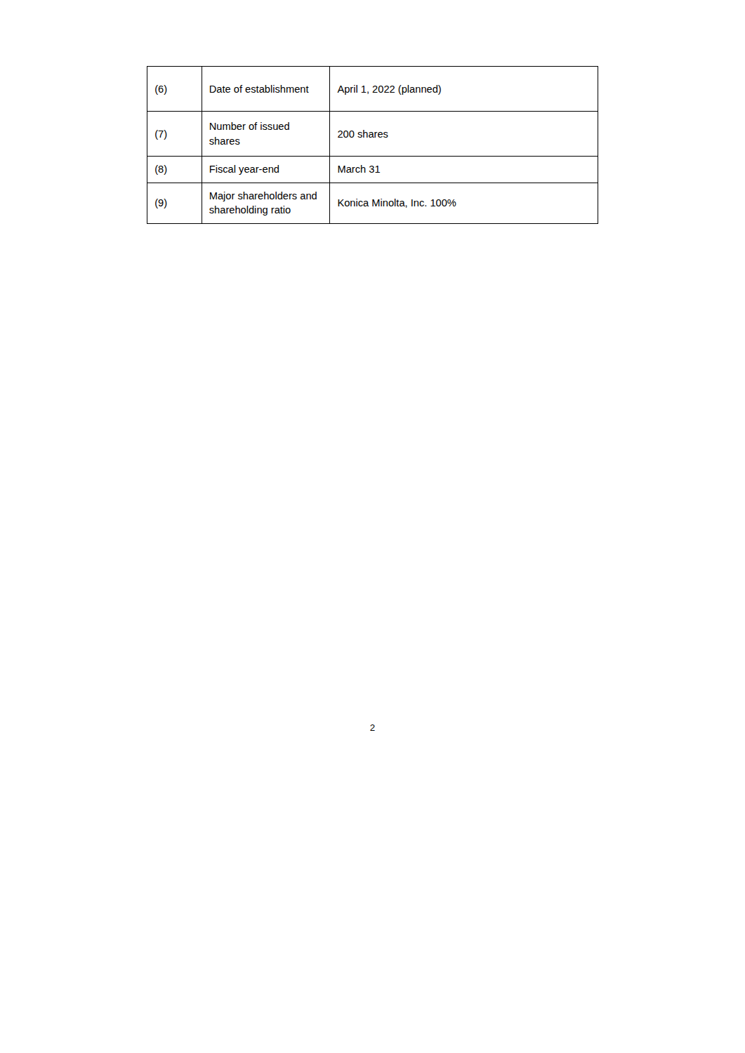| (6) | Date of establishment | April 1, 2022 (planned) |
| (7) | Number of issued shares | 200 shares |
| (8) | Fiscal year-end | March 31 |
| (9) | Major shareholders and shareholding ratio | Konica Minolta, Inc. 100% |
2